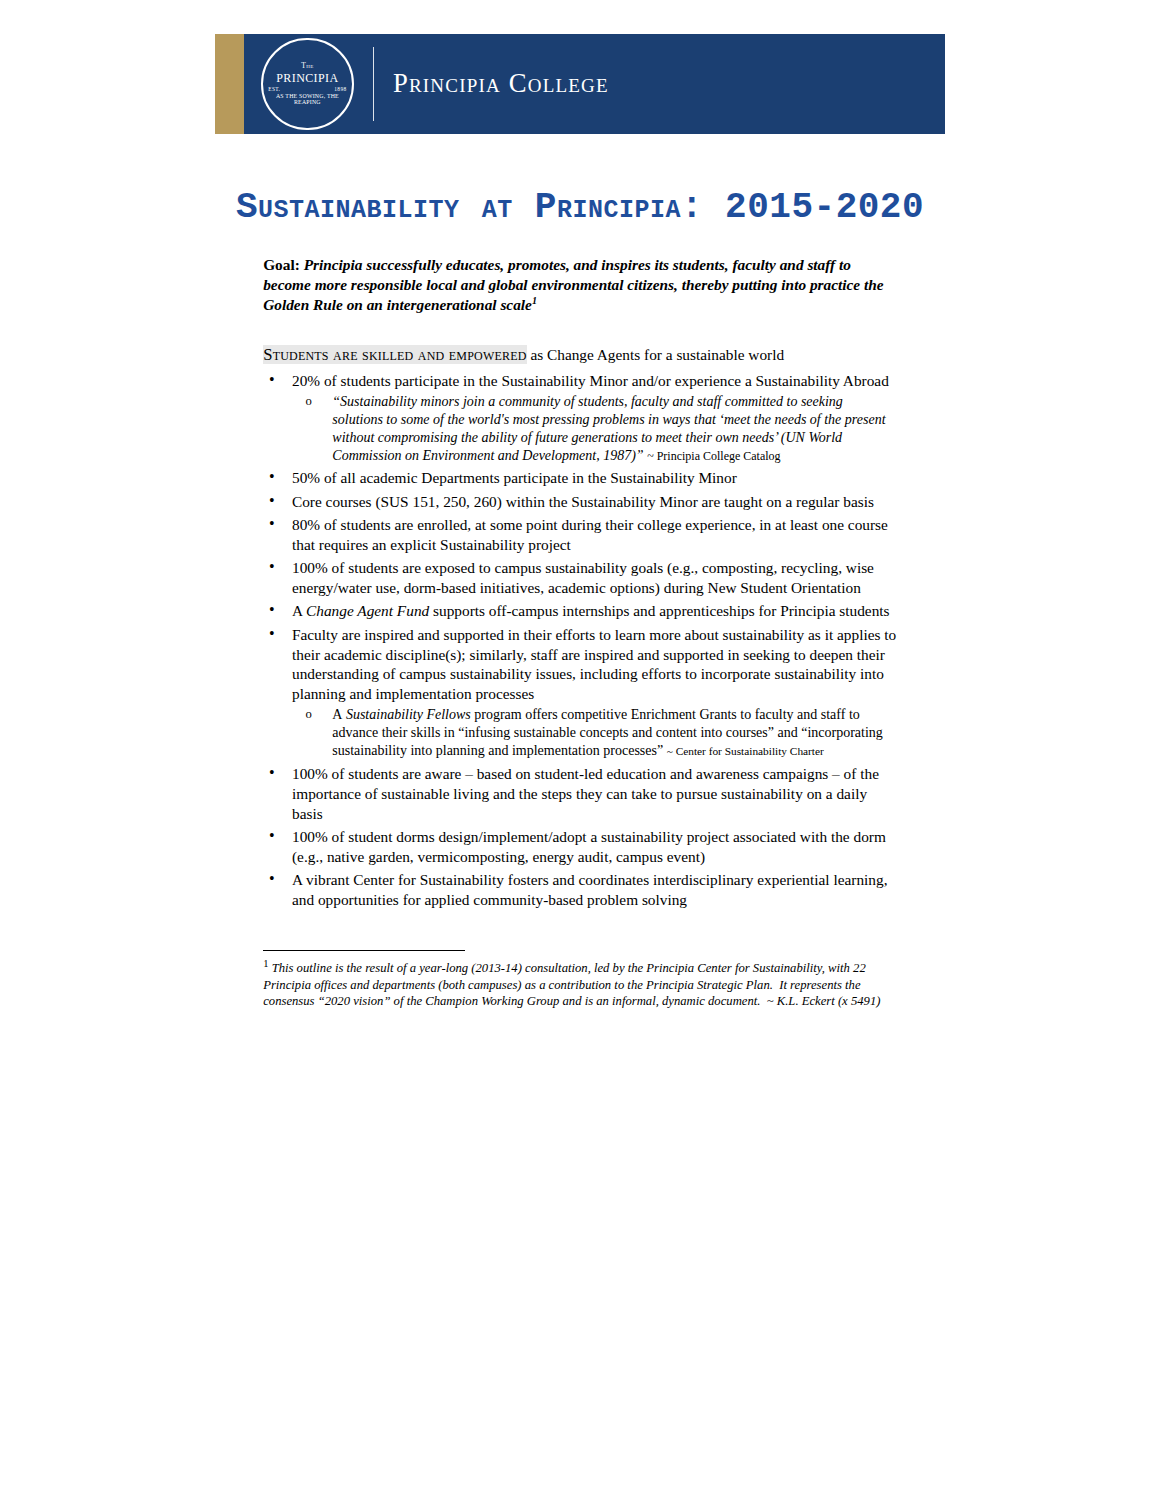The PRINCIPIA EST. 1898 AS THE SOWING, THE REAPING
Principia College
Sustainability at Principia: 2015-2020
Goal: Principia successfully educates, promotes, and inspires its students, faculty and staff to become more responsible local and global environmental citizens, thereby putting into practice the Golden Rule on an intergenerational scale1
Students are skilled and empowered as Change Agents for a sustainable world
20% of students participate in the Sustainability Minor and/or experience a Sustainability Abroad
“Sustainability minors join a community of students, faculty and staff committed to seeking solutions to some of the world's most pressing problems in ways that ‘meet the needs of the present without compromising the ability of future generations to meet their own needs’ (UN World Commission on Environment and Development, 1987)” ~ Principia College Catalog
50% of all academic Departments participate in the Sustainability Minor
Core courses (SUS 151, 250, 260) within the Sustainability Minor are taught on a regular basis
80% of students are enrolled, at some point during their college experience, in at least one course that requires an explicit Sustainability project
100% of students are exposed to campus sustainability goals (e.g., composting, recycling, wise energy/water use, dorm-based initiatives, academic options) during New Student Orientation
A Change Agent Fund supports off-campus internships and apprenticeships for Principia students
Faculty are inspired and supported in their efforts to learn more about sustainability as it applies to their academic discipline(s); similarly, staff are inspired and supported in seeking to deepen their understanding of campus sustainability issues, including efforts to incorporate sustainability into planning and implementation processes
A Sustainability Fellows program offers competitive Enrichment Grants to faculty and staff to advance their skills in “infusing sustainable concepts and content into courses” and “incorporating sustainability into planning and implementation processes” ~ Center for Sustainability Charter
100% of students are aware – based on student-led education and awareness campaigns – of the importance of sustainable living and the steps they can take to pursue sustainability on a daily basis
100% of student dorms design/implement/adopt a sustainability project associated with the dorm (e.g., native garden, vermicomposting, energy audit, campus event)
A vibrant Center for Sustainability fosters and coordinates interdisciplinary experiential learning, and opportunities for applied community-based problem solving
1 This outline is the result of a year-long (2013-14) consultation, led by the Principia Center for Sustainability, with 22 Principia offices and departments (both campuses) as a contribution to the Principia Strategic Plan. It represents the consensus “2020 vision” of the Champion Working Group and is an informal, dynamic document. ~ K.L. Eckert (x 5491)